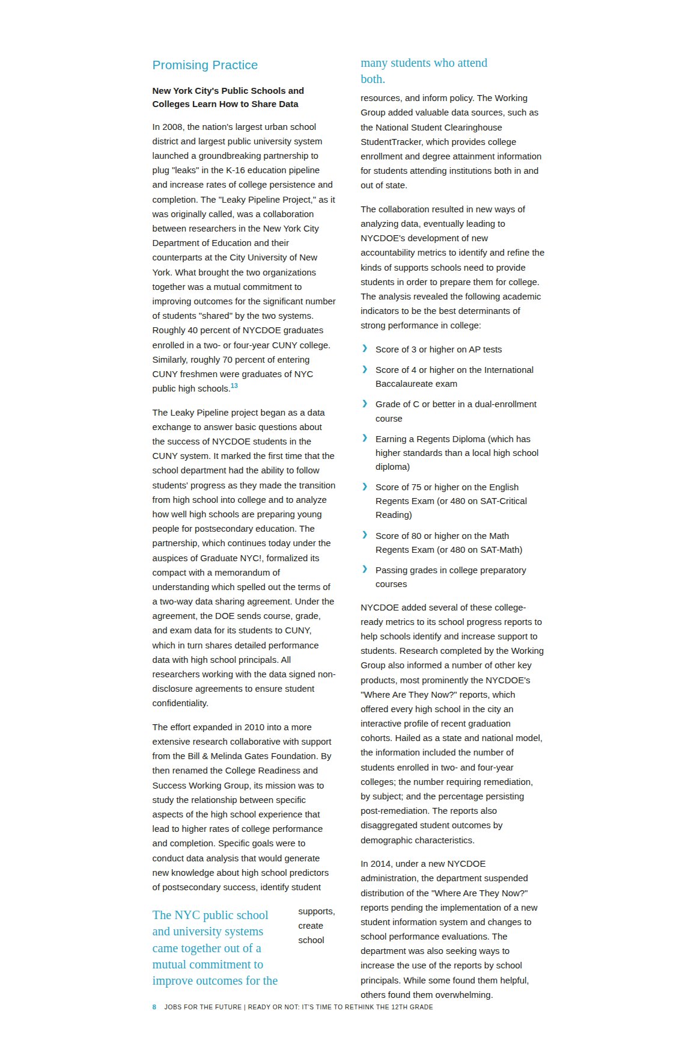Promising Practice
New York City's Public Schools and Colleges Learn How to Share Data
In 2008, the nation's largest urban school district and largest public university system launched a groundbreaking partnership to plug "leaks" in the K-16 education pipeline and increase rates of college persistence and completion. The "Leaky Pipeline Project," as it was originally called, was a collaboration between researchers in the New York City Department of Education and their counterparts at the City University of New York. What brought the two organizations together was a mutual commitment to improving outcomes for the significant number of students "shared" by the two systems. Roughly 40 percent of NYCDOE graduates enrolled in a two- or four-year CUNY college. Similarly, roughly 70 percent of entering CUNY freshmen were graduates of NYC public high schools.13
The Leaky Pipeline project began as a data exchange to answer basic questions about the success of NYCDOE students in the CUNY system. It marked the first time that the school department had the ability to follow students' progress as they made the transition from high school into college and to analyze how well high schools are preparing young people for postsecondary education. The partnership, which continues today under the auspices of Graduate NYC!, formalized its compact with a memorandum of understanding which spelled out the terms of a two-way data sharing agreement. Under the agreement, the DOE sends course, grade, and exam data for its students to CUNY, which in turn shares detailed performance data with high school principals. All researchers working with the data signed non-disclosure agreements to ensure student confidentiality.
The effort expanded in 2010 into a more extensive research collaborative with support from the Bill & Melinda Gates Foundation. By then renamed the College Readiness and Success Working Group, its mission was to study the relationship between specific aspects of the high school experience that lead to higher rates of college performance and completion. Specific goals were to conduct data analysis that would generate new knowledge about high school predictors of postsecondary success, identify student
The NYC public school and university systems came together out of a mutual commitment to improve outcomes for the many students who attend both.
supports, create school resources, and inform policy. The Working Group added valuable data sources, such as the National Student Clearinghouse StudentTracker, which provides college enrollment and degree attainment information for students attending institutions both in and out of state.
The collaboration resulted in new ways of analyzing data, eventually leading to NYCDOE's development of new accountability metrics to identify and refine the kinds of supports schools need to provide students in order to prepare them for college. The analysis revealed the following academic indicators to be the best determinants of strong performance in college:
Score of 3 or higher on AP tests
Score of 4 or higher on the International Baccalaureate exam
Grade of C or better in a dual-enrollment course
Earning a Regents Diploma (which has higher standards than a local high school diploma)
Score of 75 or higher on the English Regents Exam (or 480 on SAT-Critical Reading)
Score of 80 or higher on the Math Regents Exam (or 480 on SAT-Math)
Passing grades in college preparatory courses
NYCDOE added several of these college-ready metrics to its school progress reports to help schools identify and increase support to students. Research completed by the Working Group also informed a number of other key products, most prominently the NYCDOE's "Where Are They Now?" reports, which offered every high school in the city an interactive profile of recent graduation cohorts. Hailed as a state and national model, the information included the number of students enrolled in two- and four-year colleges; the number requiring remediation, by subject; and the percentage persisting post-remediation. The reports also disaggregated student outcomes by demographic characteristics.
In 2014, under a new NYCDOE administration, the department suspended distribution of the "Where Are They Now?" reports pending the implementation of a new student information system and changes to school performance evaluations. The department was also seeking ways to increase the use of the reports by school principals. While some found them helpful, others found them overwhelming.
8 JOBS FOR THE FUTURE | READY OR NOT: IT'S TIME TO RETHINK THE 12TH GRADE